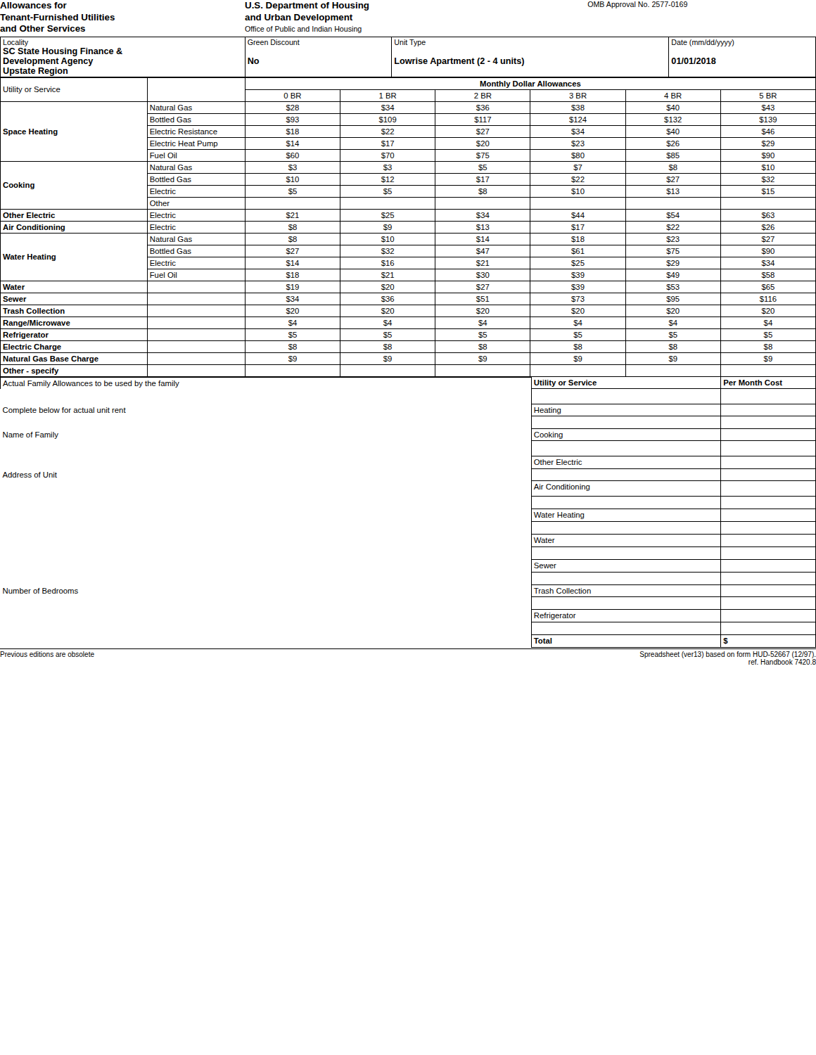| Allowances for Tenant-Furnished Utilities and Other Services | U.S. Department of Housing and Urban Development Office of Public and Indian Housing | OMB Approval No. 2577-0169 |
| Locality SC State Housing Finance & Development Agency Upstate Region | Green Discount No | Unit Type Lowrise Apartment (2 - 4 units) | Date (mm/dd/yyyy) 01/01/2018 |
| Utility or Service | | Monthly Dollar Allowances |
| 0 BR | 1 BR | 2 BR | 3 BR | 4 BR | 5 BR |
| Space Heating | Natural Gas | $28 | $34 | $36 | $38 | $40 | $43 |
| Bottled Gas | $93 | $109 | $117 | $124 | $132 | $139 |
| Electric Resistance | $18 | $22 | $27 | $34 | $40 | $46 |
| Electric Heat Pump | $14 | $17 | $20 | $23 | $26 | $29 |
| Fuel Oil | $60 | $70 | $75 | $80 | $85 | $90 |
| Cooking | Natural Gas | $3 | $3 | $5 | $7 | $8 | $10 |
| Bottled Gas | $10 | $12 | $17 | $22 | $27 | $32 |
| Electric | $5 | $5 | $8 | $10 | $13 | $15 |
| Other | | | | | | |
| Other Electric | Electric | $21 | $25 | $34 | $44 | $54 | $63 |
| Air Conditioning | Electric | $8 | $9 | $13 | $17 | $22 | $26 |
| Water Heating | Natural Gas | $8 | $10 | $14 | $18 | $23 | $27 |
| Bottled Gas | $27 | $32 | $47 | $61 | $75 | $90 |
| Electric | $14 | $16 | $21 | $25 | $29 | $34 |
| Fuel Oil | $18 | $21 | $30 | $39 | $49 | $58 |
| Water | | $19 | $20 | $27 | $39 | $53 | $65 |
| Sewer | | $34 | $36 | $51 | $73 | $95 | $116 |
| Trash Collection | | $20 | $20 | $20 | $20 | $20 | $20 |
| Range/Microwave | | $4 | $4 | $4 | $4 | $4 | $4 |
| Refrigerator | | $5 | $5 | $5 | $5 | $5 | $5 |
| Electric Charge | | $8 | $8 | $8 | $8 | $8 | $8 |
| Natural Gas Base Charge | | $9 | $9 | $9 | $9 | $9 | $9 |
| Other - specify | | | | | | | |
| Actual Family Allowances to be used by the family | Utility or Service | Per Month Cost |
| Complete below for actual unit rent | Heating | |
| Name of Family | Cooking | |
| | Other Electric | |
| Address of Unit | | |
| | Air Conditioning | |
| | Water Heating | |
| | Water | |
| | Sewer | |
| Number of Bedrooms | Trash Collection | |
| | Refrigerator | |
| | Total | $ |
Previous editions are obsolete
Spreadsheet (ver13) based on form HUD-52667 (12/97).
ref. Handbook 7420.8